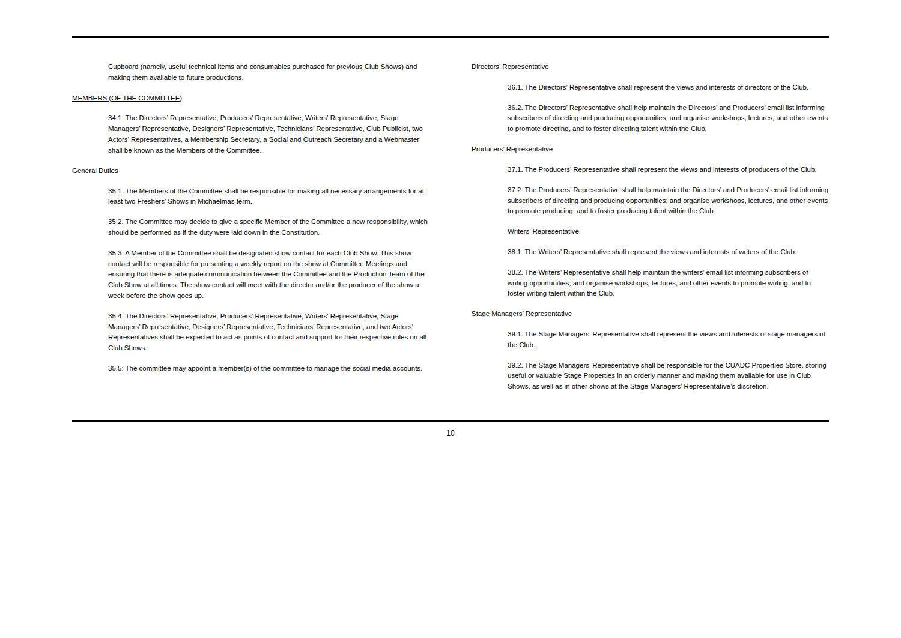Cupboard (namely, useful technical items and consumables purchased for previous Club Shows) and making them available to future productions.
MEMBERS (OF THE COMMITTEE)
34.1. The Directors’ Representative, Producers’ Representative, Writers' Representative, Stage Managers’ Representative, Designers’ Representative, Technicians’ Representative, Club Publicist, two Actors’ Representatives, a Membership Secretary, a Social and Outreach Secretary and a Webmaster shall be known as the Members of the Committee.
General Duties
35.1. The Members of the Committee shall be responsible for making all necessary arrangements for at least two Freshers’ Shows in Michaelmas term.
35.2. The Committee may decide to give a specific Member of the Committee a new responsibility, which should be performed as if the duty were laid down in the Constitution.
35.3. A Member of the Committee shall be designated show contact for each Club Show. This show contact will be responsible for presenting a weekly report on the show at Committee Meetings and ensuring that there is adequate communication between the Committee and the Production Team of the Club Show at all times. The show contact will meet with the director and/or the producer of the show a week before the show goes up.
35.4. The Directors’ Representative, Producers’ Representative, Writers' Representative, Stage Managers’ Representative, Designers’ Representative, Technicians’ Representative, and two Actors’ Representatives shall be expected to act as points of contact and support for their respective roles on all Club Shows.
35.5: The committee may appoint a member(s) of the committee to manage the social media accounts.
Directors’ Representative
36.1. The Directors’ Representative shall represent the views and interests of directors of the Club.
36.2. The Directors’ Representative shall help maintain the Directors’ and Producers’ email list informing subscribers of directing and producing opportunities; and organise workshops, lectures, and other events to promote directing, and to foster directing talent within the Club.
Producers’ Representative
37.1. The Producers’ Representative shall represent the views and interests of producers of the Club.
37.2. The Producers’ Representative shall help maintain the Directors’ and Producers’ email list informing subscribers of directing and producing opportunities; and organise workshops, lectures, and other events to promote producing, and to foster producing talent within the Club.
Writers’ Representative
38.1. The Writers’ Representative shall represent the views and interests of writers of the Club.
38.2. The Writers’ Representative shall help maintain the writers’ email list informing subscribers of writing opportunities; and organise workshops, lectures, and other events to promote writing, and to foster writing talent within the Club.
Stage Managers’ Representative
39.1. The Stage Managers’ Representative shall represent the views and interests of stage managers of the Club.
39.2. The Stage Managers’ Representative shall be responsible for the CUADC Properties Store, storing useful or valuable Stage Properties in an orderly manner and making them available for use in Club Shows, as well as in other shows at the Stage Managers’ Representative’s discretion.
10